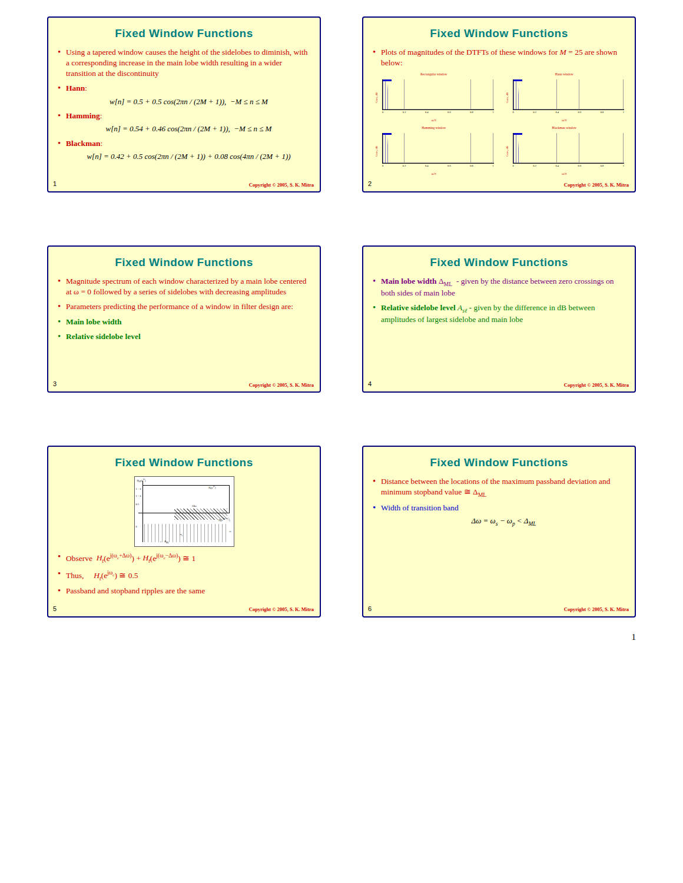Fixed Window Functions
Using a tapered window causes the height of the sidelobes to diminish, with a corresponding increase in the main lobe width resulting in a wider transition at the discontinuity
Hann: w[n] = 0.5 + 0.5 cos(2πn / (2M + 1)), −M ≤ n ≤ M
Hamming: w[n] = 0.54 + 0.46 cos(2πn / (2M + 1)), −M ≤ n ≤ M
Blackman: w[n] = 0.42 + 0.5 cos(2πn / (2M + 1)) + 0.08 cos(4πn / (2M + 1))
1 Copyright © 2005, S. K. Mitra
Fixed Window Functions
Plots of magnitudes of the DTFTs of these windows for M = 25 are shown below:
Rectangular window Gain, dB
0-20-40-60-80-100
00.20.40.60.81
ω/π
Hann window Gain, dB
0-20-40-60-80-100
00.20.40.60.81
ω/π
Hamming window Gain, dB
0-20-40-60-80-100
00.20.40.60.81
ω/π
Blackman window Gain, dB
0-20-40-60-80-100
00.20.40.60.81
ω/π
2 Copyright © 2005, S. K. Mitra
Fixed Window Functions
Magnitude spectrum of each window characterized by a main lobe centered at ω = 0 followed by a series of sidelobes with decreasing amplitudes
Parameters predicting the performance of a window in filter design are:
Main lobe width
Relative sidelobe level
3 Copyright © 2005, S. K. Mitra
Fixed Window Functions
Main lobe width ΔML - given by the distance between zero crossings on both sides of main lobe
Relative sidelobe level Asℓ - given by the difference in dB between amplitudes of largest sidelobe and main lobe
4 Copyright © 2005, S. K. Mitra
Fixed Window Functions
HLP(ejω) Ht(ejω) 1 + δ 1 − δ 0.5 δ ω ωc 2Δω ΔML Ht(ej(ω−ωc))
Observe Ht(ej(ωc+Δω)) + Ht(ej(ωc−Δω)) ≅ 1
Thus, Ht(ejωc) ≅ 0.5
Passband and stopband ripples are the same
5 Copyright © 2005, S. K. Mitra
Fixed Window Functions
Distance between the locations of the maximum passband deviation and minimum stopband value ≅ ΔML
Width of transition band Δω = ωs − ωp < ΔML
6 Copyright © 2005, S. K. Mitra
1